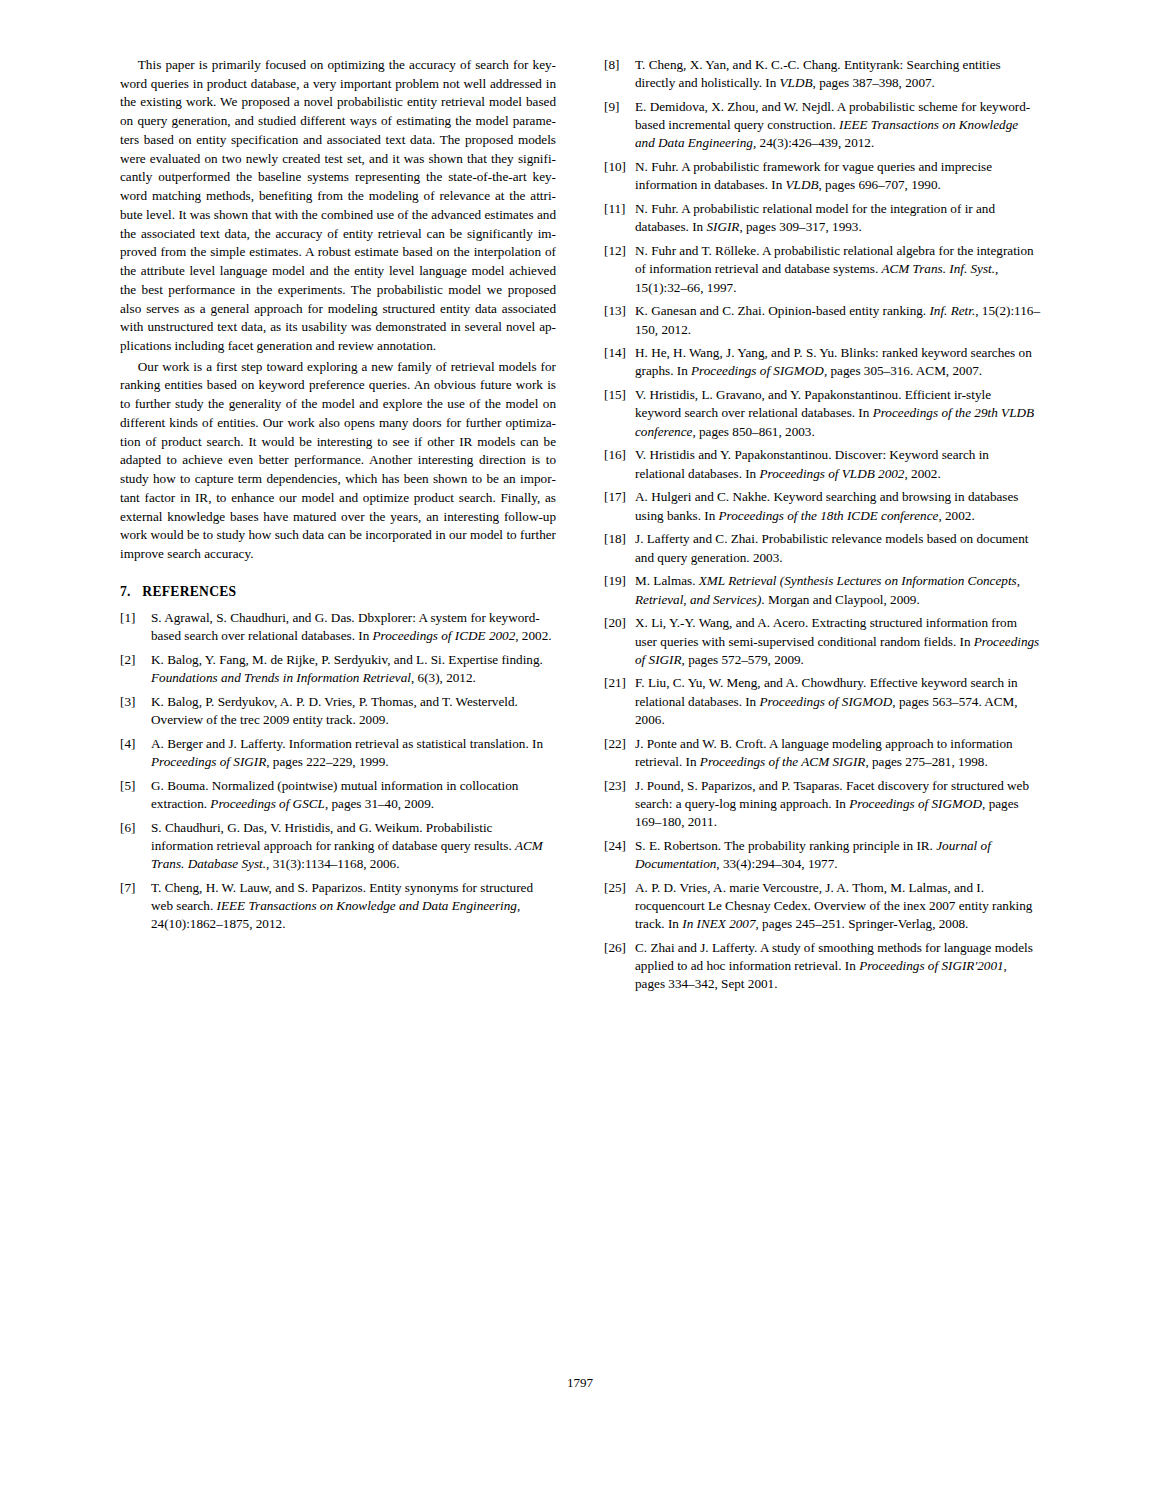This paper is primarily focused on optimizing the accuracy of search for keyword queries in product database, a very important problem not well addressed in the existing work. We proposed a novel probabilistic entity retrieval model based on query generation, and studied different ways of estimating the model parameters based on entity specification and associated text data. The proposed models were evaluated on two newly created test set, and it was shown that they significantly outperformed the baseline systems representing the state-of-the-art keyword matching methods, benefiting from the modeling of relevance at the attribute level. It was shown that with the combined use of the advanced estimates and the associated text data, the accuracy of entity retrieval can be significantly improved from the simple estimates. A robust estimate based on the interpolation of the attribute level language model and the entity level language model achieved the best performance in the experiments. The probabilistic model we proposed also serves as a general approach for modeling structured entity data associated with unstructured text data, as its usability was demonstrated in several novel applications including facet generation and review annotation.
Our work is a first step toward exploring a new family of retrieval models for ranking entities based on keyword preference queries. An obvious future work is to further study the generality of the model and explore the use of the model on different kinds of entities. Our work also opens many doors for further optimization of product search. It would be interesting to see if other IR models can be adapted to achieve even better performance. Another interesting direction is to study how to capture term dependencies, which has been shown to be an important factor in IR, to enhance our model and optimize product search. Finally, as external knowledge bases have matured over the years, an interesting follow-up work would be to study how such data can be incorporated in our model to further improve search accuracy.
7. REFERENCES
S. Agrawal, S. Chaudhuri, and G. Das. Dbxplorer: A system for keyword-based search over relational databases. In Proceedings of ICDE 2002, 2002.
K. Balog, Y. Fang, M. de Rijke, P. Serdyukiv, and L. Si. Expertise finding. Foundations and Trends in Information Retrieval, 6(3), 2012.
K. Balog, P. Serdyukov, A. P. D. Vries, P. Thomas, and T. Westerveld. Overview of the trec 2009 entity track. 2009.
A. Berger and J. Lafferty. Information retrieval as statistical translation. In Proceedings of SIGIR, pages 222–229, 1999.
G. Bouma. Normalized (pointwise) mutual information in collocation extraction. Proceedings of GSCL, pages 31–40, 2009.
S. Chaudhuri, G. Das, V. Hristidis, and G. Weikum. Probabilistic information retrieval approach for ranking of database query results. ACM Trans. Database Syst., 31(3):1134–1168, 2006.
T. Cheng, H. W. Lauw, and S. Paparizos. Entity synonyms for structured web search. IEEE Transactions on Knowledge and Data Engineering, 24(10):1862–1875, 2012.
T. Cheng, X. Yan, and K. C.-C. Chang. Entityrank: Searching entities directly and holistically. In VLDB, pages 387–398, 2007.
E. Demidova, X. Zhou, and W. Nejdl. A probabilistic scheme for keyword-based incremental query construction. IEEE Transactions on Knowledge and Data Engineering, 24(3):426–439, 2012.
N. Fuhr. A probabilistic framework for vague queries and imprecise information in databases. In VLDB, pages 696–707, 1990.
N. Fuhr. A probabilistic relational model for the integration of ir and databases. In SIGIR, pages 309–317, 1993.
N. Fuhr and T. Rölleke. A probabilistic relational algebra for the integration of information retrieval and database systems. ACM Trans. Inf. Syst., 15(1):32–66, 1997.
K. Ganesan and C. Zhai. Opinion-based entity ranking. Inf. Retr., 15(2):116–150, 2012.
H. He, H. Wang, J. Yang, and P. S. Yu. Blinks: ranked keyword searches on graphs. In Proceedings of SIGMOD, pages 305–316. ACM, 2007.
V. Hristidis, L. Gravano, and Y. Papakonstantinou. Efficient ir-style keyword search over relational databases. In Proceedings of the 29th VLDB conference, pages 850–861, 2003.
V. Hristidis and Y. Papakonstantinou. Discover: Keyword search in relational databases. In Proceedings of VLDB 2002, 2002.
A. Hulgeri and C. Nakhe. Keyword searching and browsing in databases using banks. In Proceedings of the 18th ICDE conference, 2002.
J. Lafferty and C. Zhai. Probabilistic relevance models based on document and query generation. 2003.
M. Lalmas. XML Retrieval (Synthesis Lectures on Information Concepts, Retrieval, and Services). Morgan and Claypool, 2009.
X. Li, Y.-Y. Wang, and A. Acero. Extracting structured information from user queries with semi-supervised conditional random fields. In Proceedings of SIGIR, pages 572–579, 2009.
F. Liu, C. Yu, W. Meng, and A. Chowdhury. Effective keyword search in relational databases. In Proceedings of SIGMOD, pages 563–574. ACM, 2006.
J. Ponte and W. B. Croft. A language modeling approach to information retrieval. In Proceedings of the ACM SIGIR, pages 275–281, 1998.
J. Pound, S. Paparizos, and P. Tsaparas. Facet discovery for structured web search: a query-log mining approach. In Proceedings of SIGMOD, pages 169–180, 2011.
S. E. Robertson. The probability ranking principle in IR. Journal of Documentation, 33(4):294–304, 1977.
A. P. D. Vries, A. marie Vercoustre, J. A. Thom, M. Lalmas, and I. rocquencourt Le Chesnay Cedex. Overview of the inex 2007 entity ranking track. In In INEX 2007, pages 245–251. Springer-Verlag, 2008.
C. Zhai and J. Lafferty. A study of smoothing methods for language models applied to ad hoc information retrieval. In Proceedings of SIGIR'2001, pages 334–342, Sept 2001.
1797